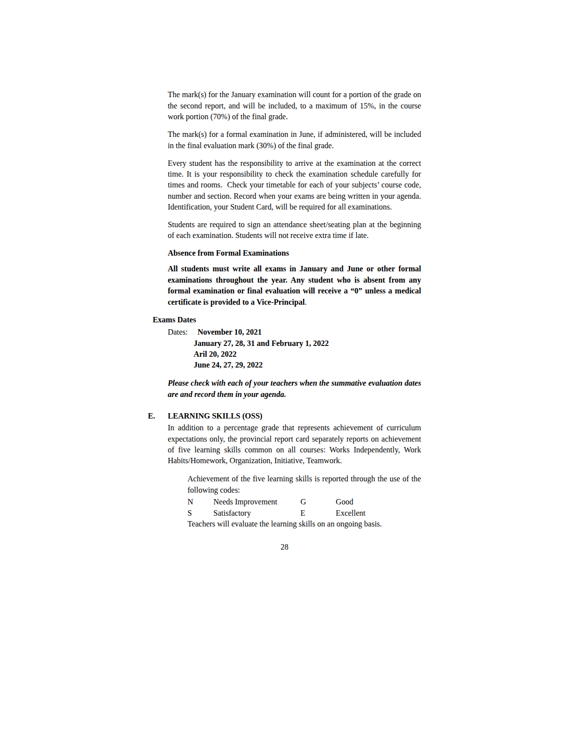The mark(s) for the January examination will count for a portion of the grade on the second report, and will be included, to a maximum of 15%, in the course work portion (70%) of the final grade.
The mark(s) for a formal examination in June, if administered, will be included in the final evaluation mark (30%) of the final grade.
Every student has the responsibility to arrive at the examination at the correct time. It is your responsibility to check the examination schedule carefully for times and rooms. Check your timetable for each of your subjects’ course code, number and section. Record when your exams are being written in your agenda. Identification, your Student Card, will be required for all examinations.
Students are required to sign an attendance sheet/seating plan at the beginning of each examination. Students will not receive extra time if late.
Absence from Formal Examinations
All students must write all exams in January and June or other formal examinations throughout the year. Any student who is absent from any formal examination or final evaluation will receive a “0” unless a medical certificate is provided to a Vice-Principal.
Exams Dates
Dates: November 10, 2021
January 27, 28, 31 and February 1, 2022
Aril 20, 2022
June 24, 27, 29, 2022
Please check with each of your teachers when the summative evaluation dates are and record them in your agenda.
E.
LEARNING SKILLS (OSS)
In addition to a percentage grade that represents achievement of curriculum expectations only, the provincial report card separately reports on achievement of five learning skills common on all courses: Works Independently, Work Habits/Homework, Organization, Initiative, Teamwork.
Achievement of the five learning skills is reported through the use of the following codes:
| N | Needs Improvement | G | Good |
| S | Satisfactory | E | Excellent |
Teachers will evaluate the learning skills on an ongoing basis.
28